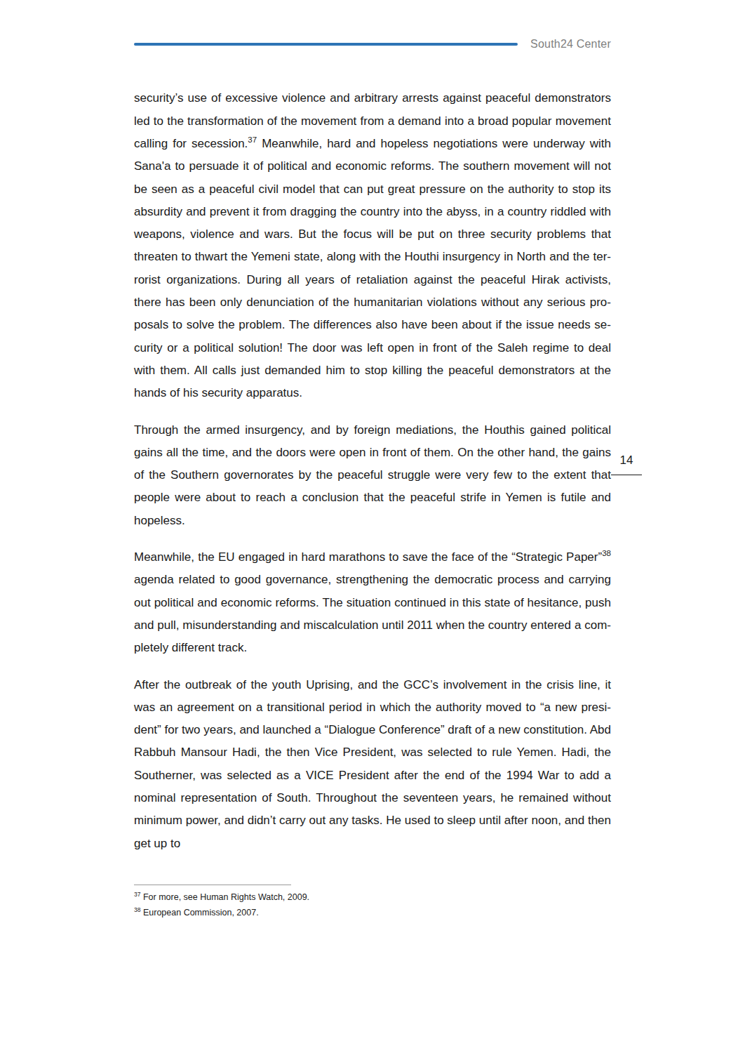South24 Center
14
security’s use of excessive violence and arbitrary arrests against peaceful demonstrators led to the transformation of the movement from a demand into a broad popular movement calling for secession.37 Meanwhile, hard and hopeless negotiations were underway with Sana'a to persuade it of political and economic reforms. The southern movement will not be seen as a peaceful civil model that can put great pressure on the authority to stop its absurdity and prevent it from dragging the country into the abyss, in a country riddled with weapons, violence and wars. But the focus will be put on three security problems that threaten to thwart the Yemeni state, along with the Houthi insurgency in North and the terrorist organizations. During all years of retaliation against the peaceful Hirak activists, there has been only denunciation of the humanitarian violations without any serious proposals to solve the problem. The differences also have been about if the issue needs security or a political solution! The door was left open in front of the Saleh regime to deal with them. All calls just demanded him to stop killing the peaceful demonstrators at the hands of his security apparatus.
Through the armed insurgency, and by foreign mediations, the Houthis gained political gains all the time, and the doors were open in front of them. On the other hand, the gains of the Southern governorates by the peaceful struggle were very few to the extent that people were about to reach a conclusion that the peaceful strife in Yemen is futile and hopeless.
Meanwhile, the EU engaged in hard marathons to save the face of the “Strategic Paper”38 agenda related to good governance, strengthening the democratic process and carrying out political and economic reforms. The situation continued in this state of hesitance, push and pull, misunderstanding and miscalculation until 2011 when the country entered a completely different track.
After the outbreak of the youth Uprising, and the GCC’s involvement in the crisis line, it was an agreement on a transitional period in which the authority moved to “a new president” for two years, and launched a “Dialogue Conference” draft of a new constitution. Abd Rabbuh Mansour Hadi, the then Vice President, was selected to rule Yemen. Hadi, the Southerner, was selected as a VICE President after the end of the 1994 War to add a nominal representation of South. Throughout the seventeen years, he remained without minimum power, and didn’t carry out any tasks. He used to sleep until after noon, and then get up to
37 For more, see Human Rights Watch, 2009.
38 European Commission, 2007.